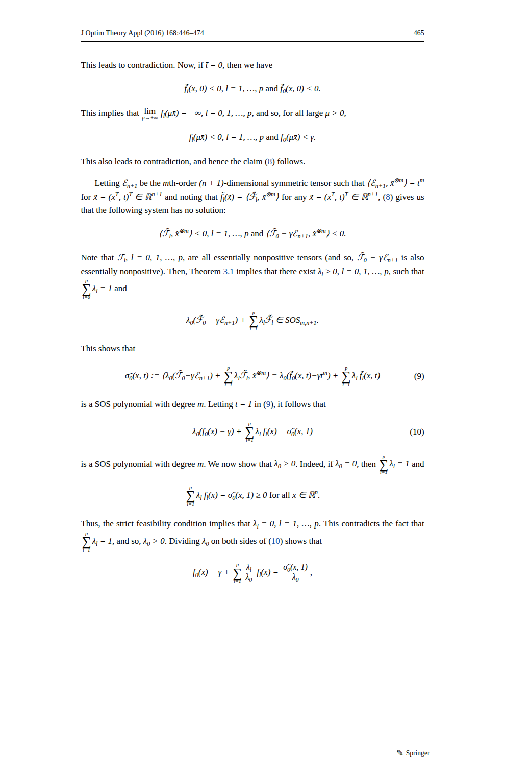J Optim Theory Appl (2016) 168:446–474 465
This leads to contradiction. Now, if t̄ = 0, then we have
f̃l(x̄, 0) < 0, l = 1, …, p and f̃0(x̄, 0) < 0.
This implies that lim μ→+∞ fl(μx̄) = −∞, l = 0, 1, …, p, and so, for all large μ > 0,
fl(μx̄) < 0, l = 1, …, p and f0(μx̄) < γ.
This also leads to contradiction, and hence the claim (8) follows.
Letting ℰn+1 be the mth-order (n + 1)-dimensional symmetric tensor such that ⟨ℰn+1, x̃⊗m⟩ = tm for x̃ = (xT, t)T ∈ ℝn+1 and noting that f̃l(x̃) = ⟨ℱ̃l, x̃⊗m⟩ for any x̃ = (xT, t)T ∈ ℝn+1, (8) gives us that the following system has no solution:
⟨ℱ̃l, x̃⊗m⟩ < 0, l = 1, …, p and ⟨ℱ̃0 − γℰn+1, x̃⊗m⟩ < 0.
Note that ℱl, l = 0, 1, …, p, are all essentially nonpositive tensors (and so, ℱ̃0 − γℰn+1 is also essentially nonpositive). Then, Theorem 3.1 implies that there exist λl ≥ 0, l = 0, 1, …, p, such that p∑l=0λl = 1 and
λ0(ℱ̃0 − γℰn+1) + p∑l=1λlℱ̃l ∈ SOSm,n+1.
This shows that
σ̃0(x, t) := ⟨λ0(ℱ̃0−γℰn+1) + p∑l=1λlℱ̃l, x̃⊗m⟩ = λ0(f̃0(x, t)−γtm) + p∑l=1λl f̃l(x, t) (9)
is a SOS polynomial with degree m. Letting t = 1 in (9), it follows that
λ0(f0(x) − γ) + p∑l=1λl fl(x) = σ̃0(x, 1) (10)
is a SOS polynomial with degree m. We now show that λ0 > 0. Indeed, if λ0 = 0, then p∑l=1λl = 1 and
p∑l=1λl fl(x) = σ̃0(x, 1) ≥ 0 for all x ∈ ℝn.
Thus, the strict feasibility condition implies that λl = 0, l = 1, …, p. This contradicts the fact that p∑l=1λl = 1, and so, λ0 > 0. Dividing λ0 on both sides of (10) shows that
f0(x) − γ + p∑l=1 λl λ0 fl(x) = σ̃0(x, 1) λ0,
✎ Springer